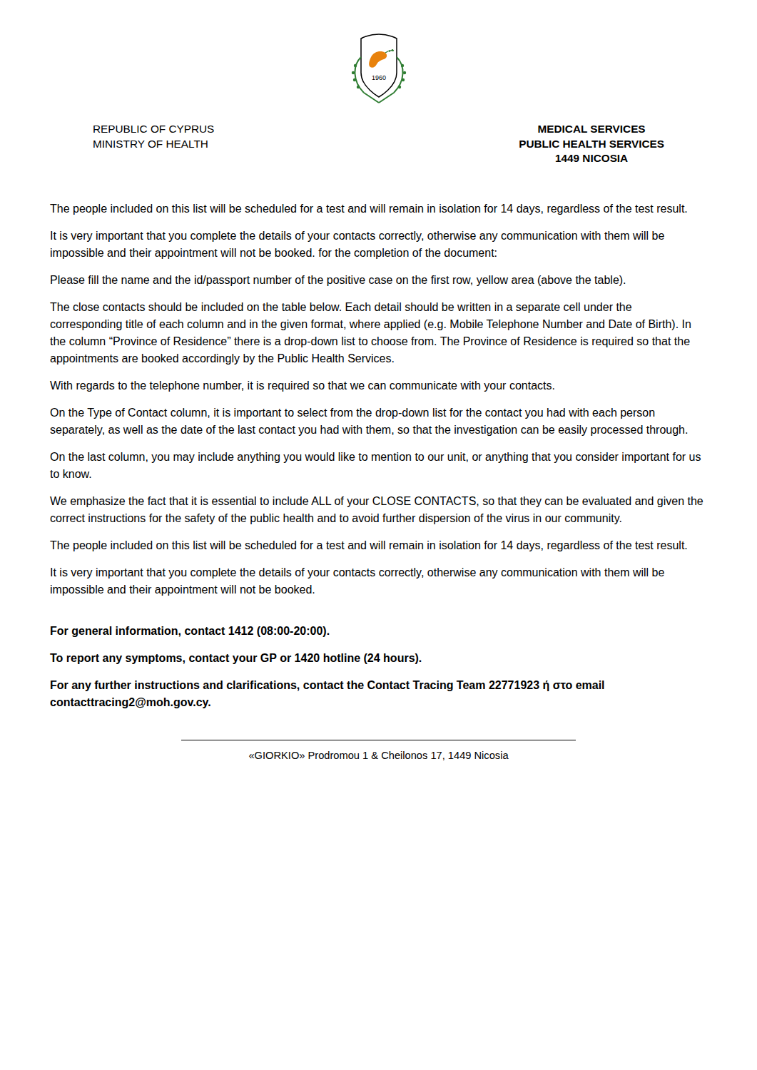1960
REPUBLIC OF CYPRUS
MINISTRY OF HEALTH
MEDICAL SERVICES
PUBLIC HEALTH SERVICES
1449 NICOSIA
The people included on this list will be scheduled for a test and will remain in isolation for 14 days, regardless of the test result.
It is very important that you complete the details of your contacts correctly, otherwise any communication with them will be impossible and their appointment will not be booked. for the completion of the document:
Please fill the name and the id/passport number of the positive case on the first row, yellow area (above the table).
The close contacts should be included on the table below. Each detail should be written in a separate cell under the corresponding title of each column and in the given format, where applied (e.g. Mobile Telephone Number and Date of Birth). In the column “Province of Residence” there is a drop-down list to choose from. The Province of Residence is required so that the appointments are booked accordingly by the Public Health Services.
With regards to the telephone number, it is required so that we can communicate with your contacts.
On the Type of Contact column, it is important to select from the drop-down list for the contact you had with each person separately, as well as the date of the last contact you had with them, so that the investigation can be easily processed through.
On the last column, you may include anything you would like to mention to our unit, or anything that you consider important for us to know.
We emphasize the fact that it is essential to include ALL of your CLOSE CONTACTS, so that they can be evaluated and given the correct instructions for the safety of the public health and to avoid further dispersion of the virus in our community.
The people included on this list will be scheduled for a test and will remain in isolation for 14 days, regardless of the test result.
It is very important that you complete the details of your contacts correctly, otherwise any communication with them will be impossible and their appointment will not be booked.
For general information, contact 1412 (08:00-20:00).
To report any symptoms, contact your GP or 1420 hotline (24 hours).
For any further instructions and clarifications, contact the Contact Tracing Team 22771923 ή στο email contacttracing2@moh.gov.cy.
«GIORKIO» Prodromou 1 & Cheilonos 17, 1449 Nicosia